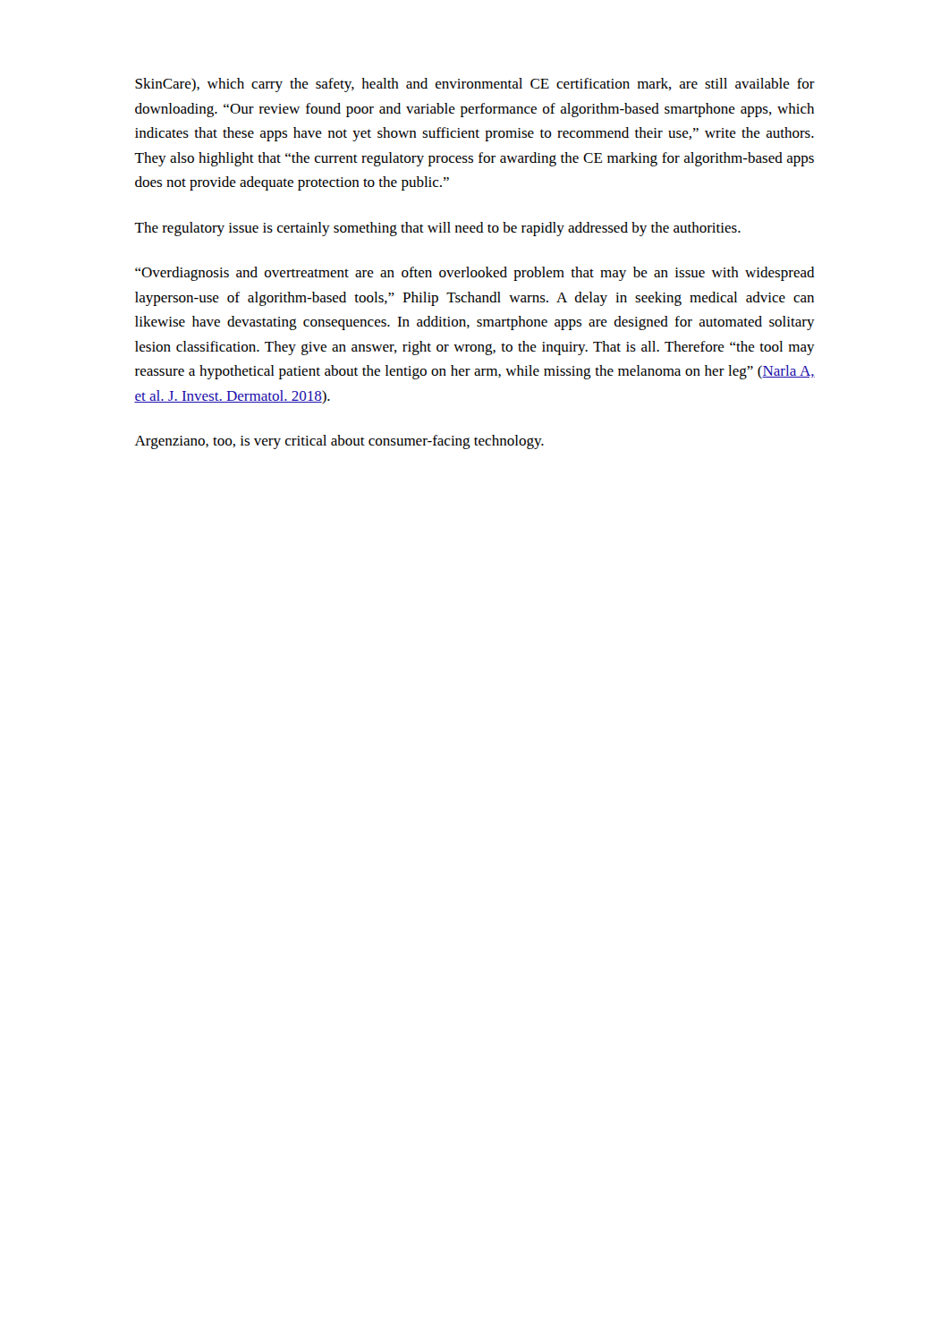SkinCare), which carry the safety, health and environmental CE certification mark, are still available for downloading. “Our review found poor and variable performance of algorithm-based smartphone apps, which indicates that these apps have not yet shown sufficient promise to recommend their use,” write the authors. They also highlight that “the current regulatory process for awarding the CE marking for algorithm-based apps does not provide adequate protection to the public.”
The regulatory issue is certainly something that will need to be rapidly addressed by the authorities.
“Overdiagnosis and overtreatment are an often overlooked problem that may be an issue with widespread layperson-use of algorithm-based tools,” Philip Tschandl warns. A delay in seeking medical advice can likewise have devastating consequences. In addition, smartphone apps are designed for automated solitary lesion classification. They give an answer, right or wrong, to the inquiry. That is all. Therefore “the tool may reassure a hypothetical patient about the lentigo on her arm, while missing the melanoma on her leg” (Narla A, et al. J. Invest. Dermatol. 2018).
Argenziano, too, is very critical about consumer-facing technology.